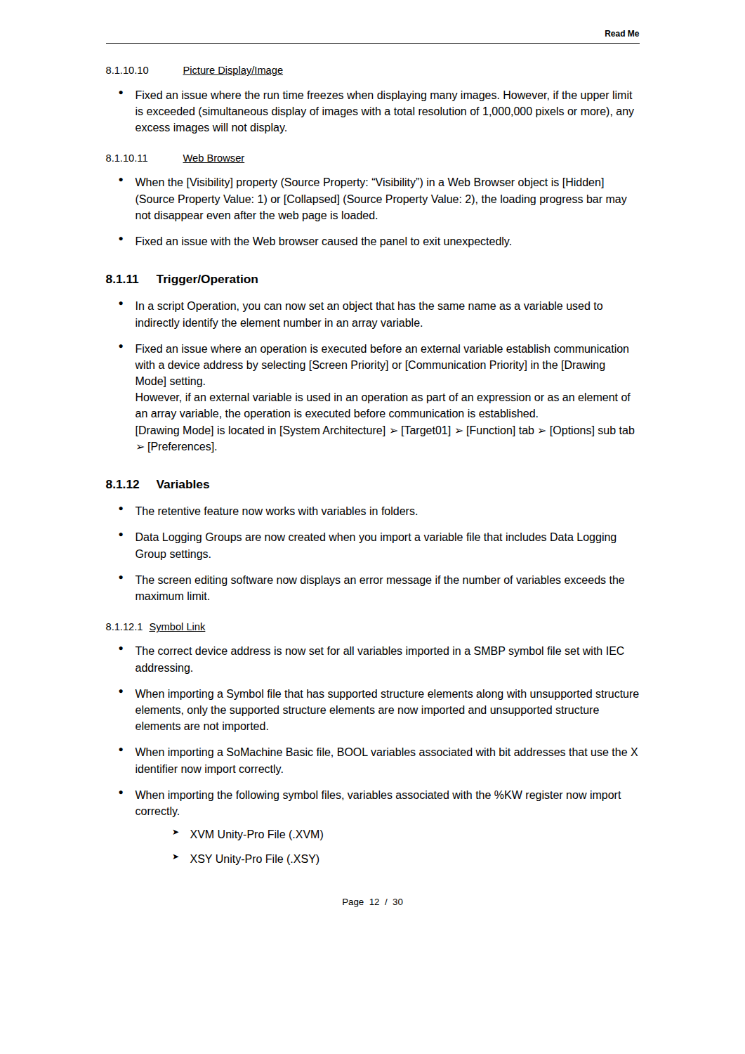Read Me
8.1.10.10 Picture Display/Image
Fixed an issue where the run time freezes when displaying many images. However, if the upper limit is exceeded (simultaneous display of images with a total resolution of 1,000,000 pixels or more), any excess images will not display.
8.1.10.11 Web Browser
When the [Visibility] property (Source Property: “Visibility”) in a Web Browser object is [Hidden] (Source Property Value: 1) or [Collapsed] (Source Property Value: 2), the loading progress bar may not disappear even after the web page is loaded.
Fixed an issue with the Web browser caused the panel to exit unexpectedly.
8.1.11 Trigger/Operation
In a script Operation, you can now set an object that has the same name as a variable used to indirectly identify the element number in an array variable.
Fixed an issue where an operation is executed before an external variable establish communication with a device address by selecting [Screen Priority] or [Communication Priority] in the [Drawing Mode] setting.
However, if an external variable is used in an operation as part of an expression or as an element of an array variable, the operation is executed before communication is established.
[Drawing Mode] is located in [System Architecture] ➢ [Target01] ➢ [Function] tab ➢ [Options] sub tab ➢ [Preferences].
8.1.12 Variables
The retentive feature now works with variables in folders.
Data Logging Groups are now created when you import a variable file that includes Data Logging Group settings.
The screen editing software now displays an error message if the number of variables exceeds the maximum limit.
8.1.12.1 Symbol Link
The correct device address is now set for all variables imported in a SMBP symbol file set with IEC addressing.
When importing a Symbol file that has supported structure elements along with unsupported structure elements, only the supported structure elements are now imported and unsupported structure elements are not imported.
When importing a SoMachine Basic file, BOOL variables associated with bit addresses that use the X identifier now import correctly.
When importing the following symbol files, variables associated with the %KW register now import correctly.
XVM Unity-Pro File (.XVM)
XSY Unity-Pro File (.XSY)
Page 12 / 30